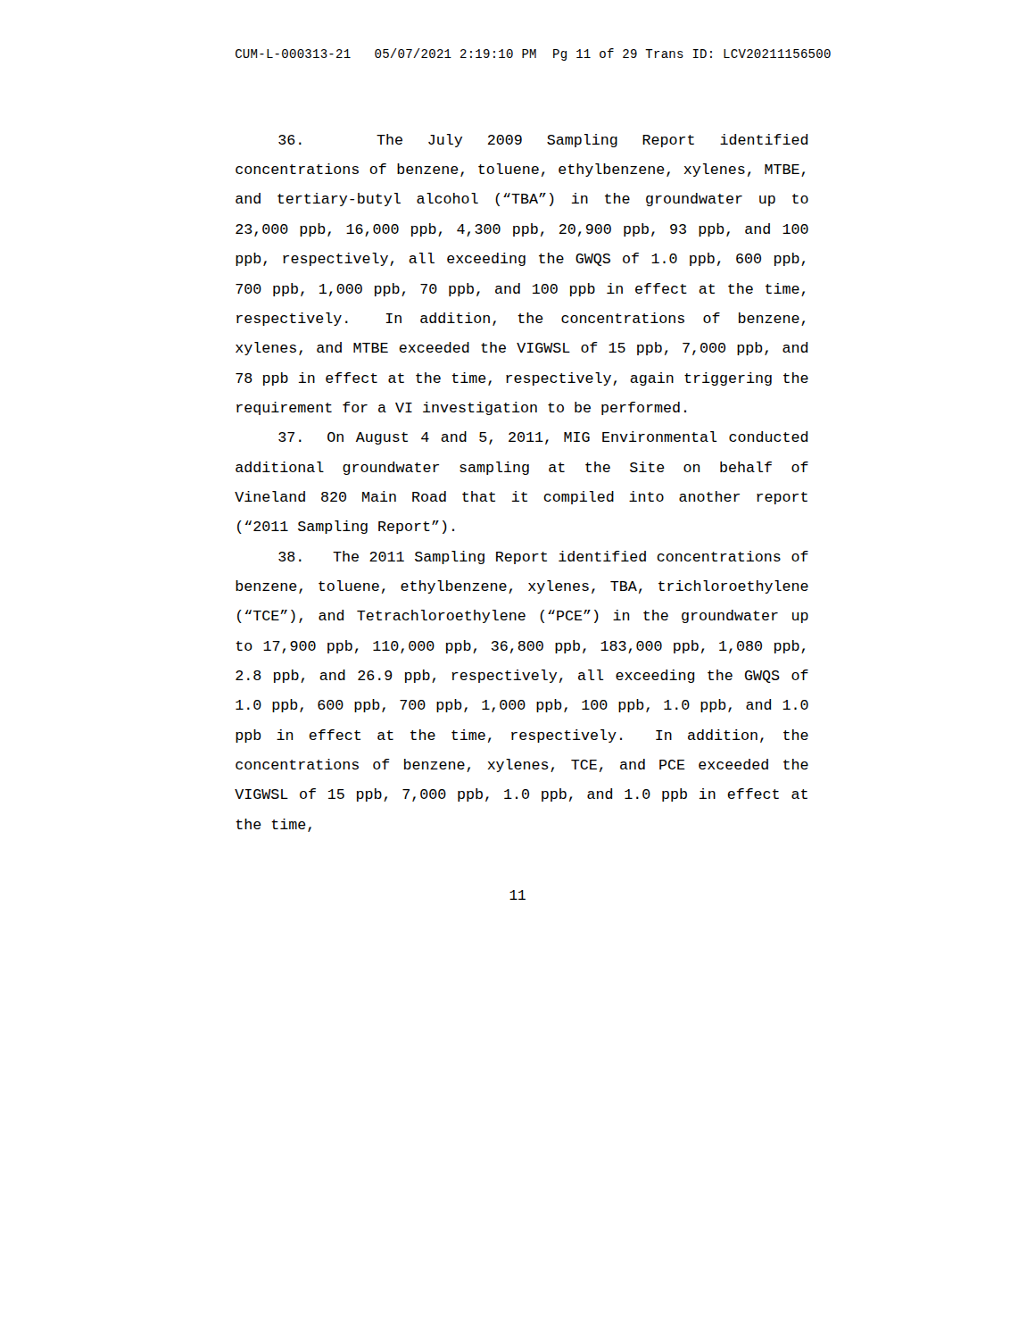CUM-L-000313-21 05/07/2021 2:19:10 PM Pg 11 of 29 Trans ID: LCV20211156500
36. The July 2009 Sampling Report identified concentrations of benzene, toluene, ethylbenzene, xylenes, MTBE, and tertiary-butyl alcohol (“TBA”) in the groundwater up to 23,000 ppb, 16,000 ppb, 4,300 ppb, 20,900 ppb, 93 ppb, and 100 ppb, respectively, all exceeding the GWQS of 1.0 ppb, 600 ppb, 700 ppb, 1,000 ppb, 70 ppb, and 100 ppb in effect at the time, respectively. In addition, the concentrations of benzene, xylenes, and MTBE exceeded the VIGWSL of 15 ppb, 7,000 ppb, and 78 ppb in effect at the time, respectively, again triggering the requirement for a VI investigation to be performed.
37. On August 4 and 5, 2011, MIG Environmental conducted additional groundwater sampling at the Site on behalf of Vineland 820 Main Road that it compiled into another report (“2011 Sampling Report”).
38. The 2011 Sampling Report identified concentrations of benzene, toluene, ethylbenzene, xylenes, TBA, trichloroethylene (“TCE”), and Tetrachloroethylene (“PCE”) in the groundwater up to 17,900 ppb, 110,000 ppb, 36,800 ppb, 183,000 ppb, 1,080 ppb, 2.8 ppb, and 26.9 ppb, respectively, all exceeding the GWQS of 1.0 ppb, 600 ppb, 700 ppb, 1,000 ppb, 100 ppb, 1.0 ppb, and 1.0 ppb in effect at the time, respectively. In addition, the concentrations of benzene, xylenes, TCE, and PCE exceeded the VIGWSL of 15 ppb, 7,000 ppb, 1.0 ppb, and 1.0 ppb in effect at the time,
11